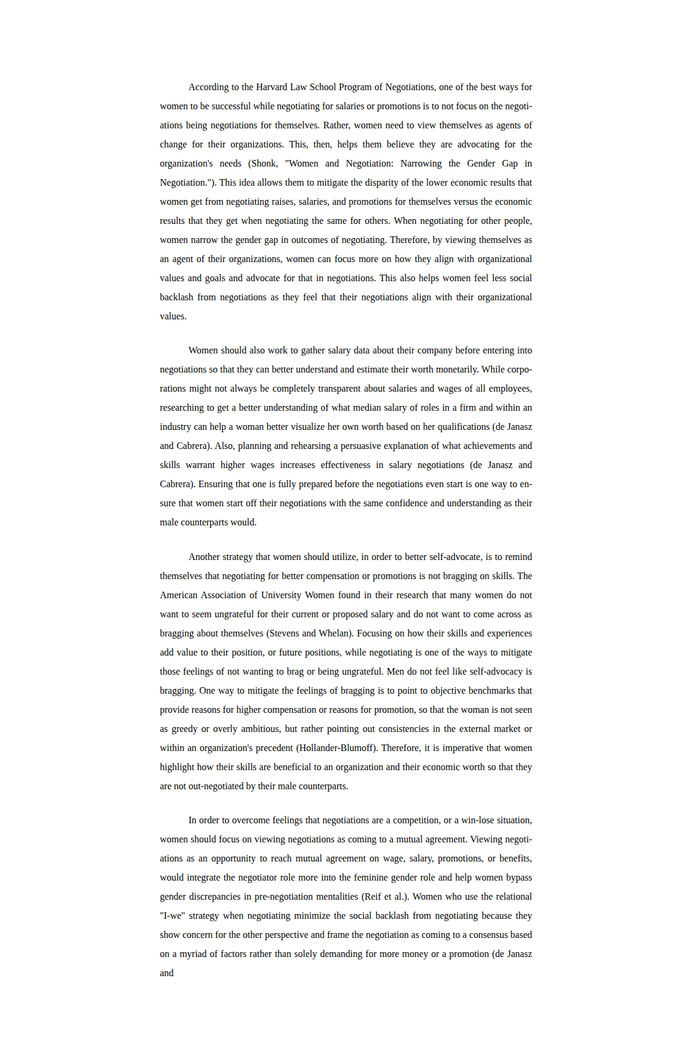According to the Harvard Law School Program of Negotiations, one of the best ways for women to be successful while negotiating for salaries or promotions is to not focus on the negotiations being negotiations for themselves. Rather, women need to view themselves as agents of change for their organizations. This, then, helps them believe they are advocating for the organization's needs (Shonk, "Women and Negotiation: Narrowing the Gender Gap in Negotiation."). This idea allows them to mitigate the disparity of the lower economic results that women get from negotiating raises, salaries, and promotions for themselves versus the economic results that they get when negotiating the same for others. When negotiating for other people, women narrow the gender gap in outcomes of negotiating. Therefore, by viewing themselves as an agent of their organizations, women can focus more on how they align with organizational values and goals and advocate for that in negotiations. This also helps women feel less social backlash from negotiations as they feel that their negotiations align with their organizational values.
Women should also work to gather salary data about their company before entering into negotiations so that they can better understand and estimate their worth monetarily. While corporations might not always be completely transparent about salaries and wages of all employees, researching to get a better understanding of what median salary of roles in a firm and within an industry can help a woman better visualize her own worth based on her qualifications (de Janasz and Cabrera). Also, planning and rehearsing a persuasive explanation of what achievements and skills warrant higher wages increases effectiveness in salary negotiations (de Janasz and Cabrera). Ensuring that one is fully prepared before the negotiations even start is one way to ensure that women start off their negotiations with the same confidence and understanding as their male counterparts would.
Another strategy that women should utilize, in order to better self-advocate, is to remind themselves that negotiating for better compensation or promotions is not bragging on skills. The American Association of University Women found in their research that many women do not want to seem ungrateful for their current or proposed salary and do not want to come across as bragging about themselves (Stevens and Whelan). Focusing on how their skills and experiences add value to their position, or future positions, while negotiating is one of the ways to mitigate those feelings of not wanting to brag or being ungrateful. Men do not feel like self-advocacy is bragging. One way to mitigate the feelings of bragging is to point to objective benchmarks that provide reasons for higher compensation or reasons for promotion, so that the woman is not seen as greedy or overly ambitious, but rather pointing out consistencies in the external market or within an organization's precedent (Hollander-Blumoff). Therefore, it is imperative that women highlight how their skills are beneficial to an organization and their economic worth so that they are not out-negotiated by their male counterparts.
In order to overcome feelings that negotiations are a competition, or a win-lose situation, women should focus on viewing negotiations as coming to a mutual agreement. Viewing negotiations as an opportunity to reach mutual agreement on wage, salary, promotions, or benefits, would integrate the negotiator role more into the feminine gender role and help women bypass gender discrepancies in pre-negotiation mentalities (Reif et al.). Women who use the relational "I-we" strategy when negotiating minimize the social backlash from negotiating because they show concern for the other perspective and frame the negotiation as coming to a consensus based on a myriad of factors rather than solely demanding for more money or a promotion (de Janasz and